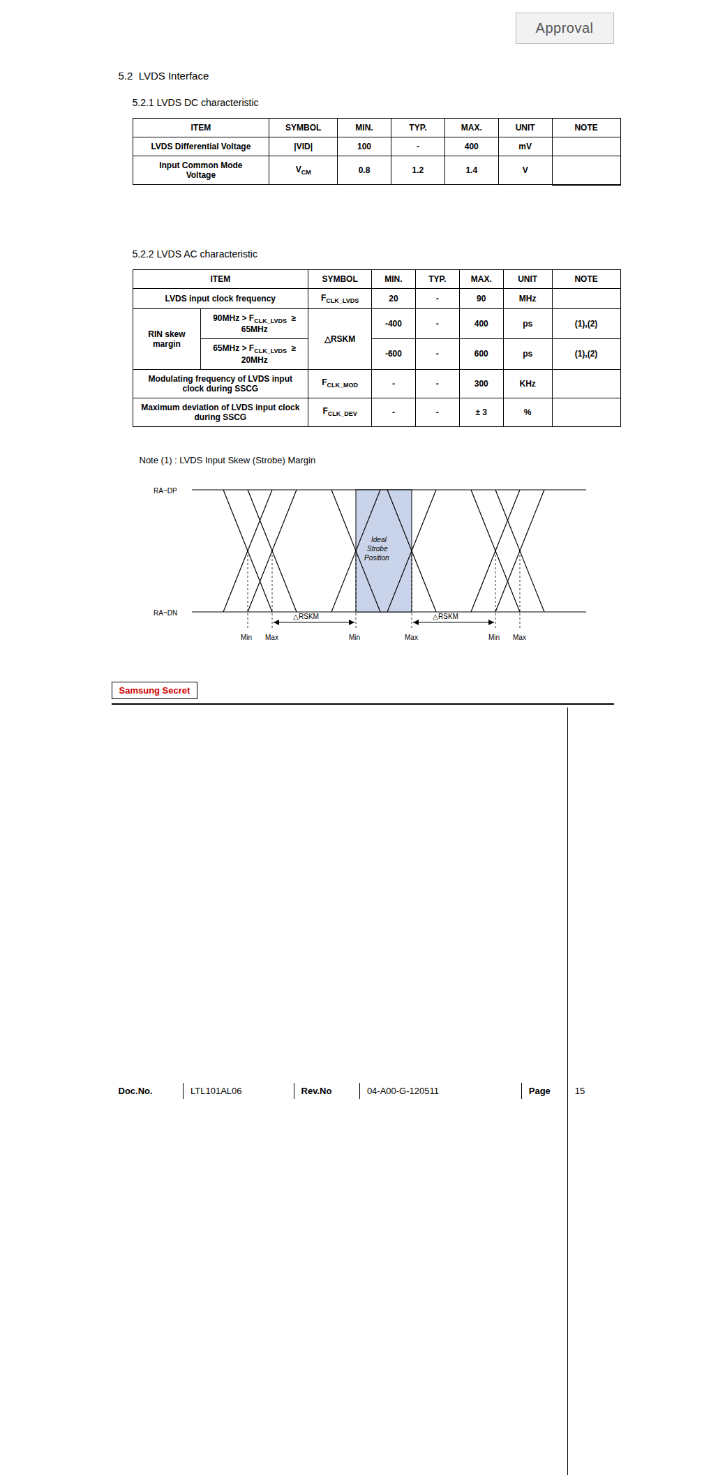Approval
5.2 LVDS Interface
5.2.1 LVDS DC characteristic
| ITEM | SYMBOL | MIN. | TYP. | MAX. | UNIT | NOTE |
| --- | --- | --- | --- | --- | --- | --- |
| LVDS Differential Voltage | /VID/ | 100 | - | 400 | mV | |
| Input Common Mode Voltage | V CM | 0.8 | 1.2 | 1.4 | V | |
5.2.2 LVDS AC characteristic
| ITEM | SYMBOL | MIN. | TYP. | MAX. | UNIT | NOTE |
| --- | --- | --- | --- | --- | --- | --- |
| LVDS input clock frequency | F CLK_LVDS | 20 | - | 90 | MHz | |
| RIN skew margin | 90MHz > F CLK_LVDS ≥ 65MHz | △RSKM | -400 | - | 400 | ps | (1),(2) |
| 65MHz > F CLK_LVDS ≥ 20MHz | -600 | - | 600 | ps | (1),(2) |
| Modulating frequency of LVDS input clock during SSCG | F CLK_MOD | - | - | 300 | KHz | |
| Maximum deviation of LVDS input clock during SSCG | F CLK_DEV | - | - | ± 3 | % | |
Note (1) : LVDS Input Skew (Strobe) Margin
RA~DP RA~DN Ideal Strobe Position △RSKM △RSKM Min Max Min Max Min Max
Samsung Secret
Doc.No.
LTL101AL06
Rev.No
04-A00-G-120511
Page
15